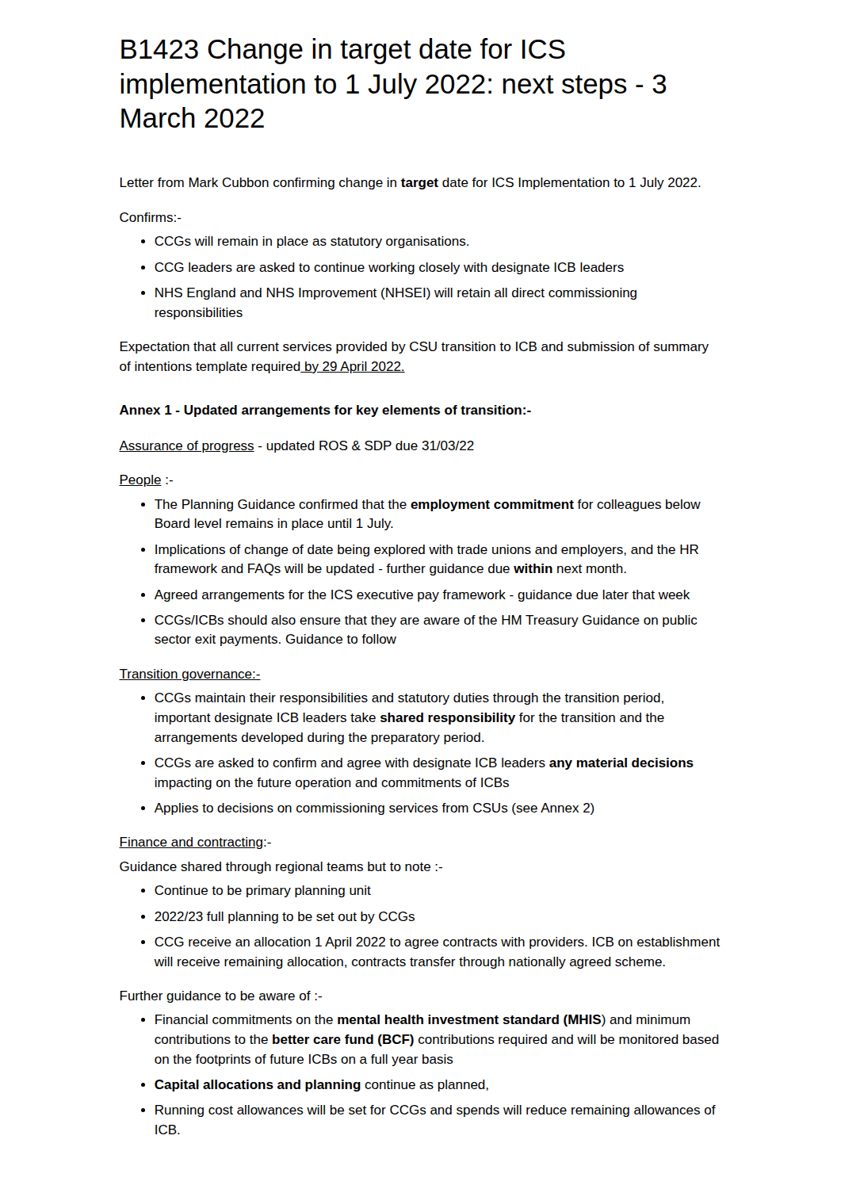B1423 Change in target date for ICS implementation to 1 July 2022: next steps - 3 March 2022
Letter from Mark Cubbon confirming change in target date for ICS Implementation to 1 July 2022.
Confirms:-
CCGs will remain in place as statutory organisations.
CCG leaders are asked to continue working closely with designate ICB leaders
NHS England and NHS Improvement (NHSEI) will retain all direct commissioning responsibilities
Expectation that all current services provided by CSU transition to ICB and submission of summary of intentions template required by 29 April 2022.
Annex 1 - Updated arrangements for key elements of transition:-
Assurance of progress - updated ROS & SDP due 31/03/22
People :-
The Planning Guidance confirmed that the employment commitment for colleagues below Board level remains in place until 1 July.
Implications of change of date being explored with trade unions and employers, and the HR framework and FAQs will be updated - further guidance due within next month.
Agreed arrangements for the ICS executive pay framework - guidance due later that week
CCGs/ICBs should also ensure that they are aware of the HM Treasury Guidance on public sector exit payments. Guidance to follow
Transition governance:-
CCGs maintain their responsibilities and statutory duties through the transition period, important designate ICB leaders take shared responsibility for the transition and the arrangements developed during the preparatory period.
CCGs are asked to confirm and agree with designate ICB leaders any material decisions impacting on the future operation and commitments of ICBs
Applies to decisions on commissioning services from CSUs (see Annex 2)
Finance and contracting:-
Guidance shared through regional teams but to note :-
Continue to be primary planning unit
2022/23 full planning to be set out by CCGs
CCG receive an allocation 1 April 2022 to agree contracts with providers. ICB on establishment will receive remaining allocation, contracts transfer through nationally agreed scheme.
Further guidance to be aware of :-
Financial commitments on the mental health investment standard (MHIS) and minimum contributions to the better care fund (BCF) contributions required and will be monitored based on the footprints of future ICBs on a full year basis
Capital allocations and planning continue as planned,
Running cost allowances will be set for CCGs and spends will reduce remaining allowances of ICB.